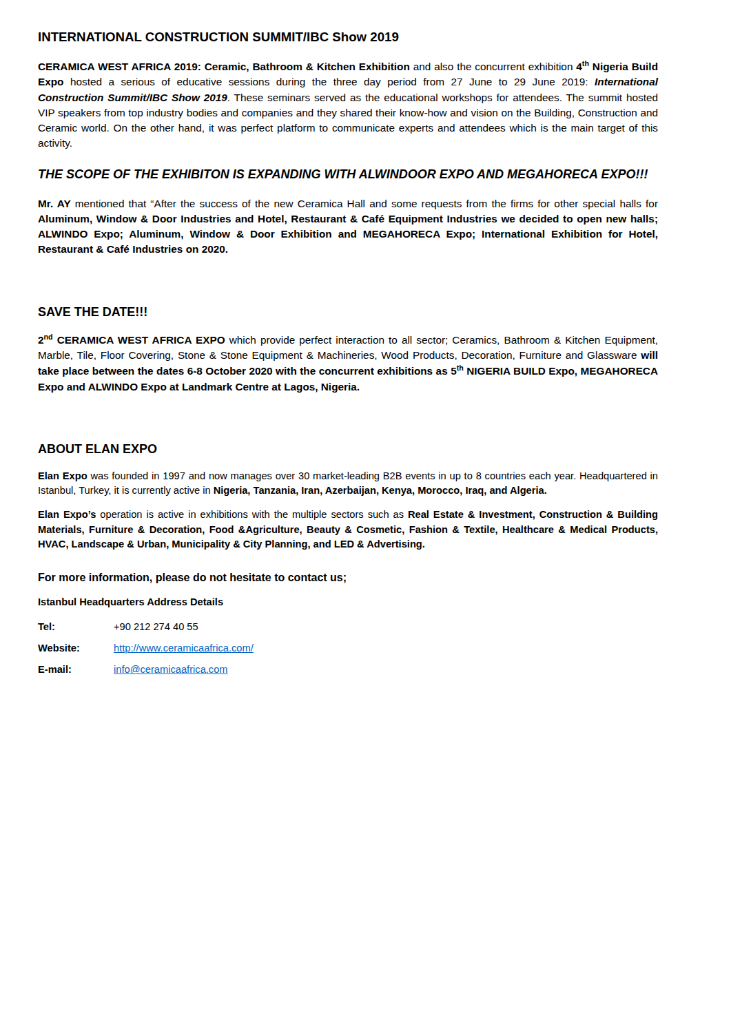INTERNATIONAL CONSTRUCTION SUMMIT/IBC Show 2019
CERAMICA WEST AFRICA 2019: Ceramic, Bathroom & Kitchen Exhibition and also the concurrent exhibition 4th Nigeria Build Expo hosted a serious of educative sessions during the three day period from 27 June to 29 June 2019: International Construction Summit/IBC Show 2019. These seminars served as the educational workshops for attendees. The summit hosted VIP speakers from top industry bodies and companies and they shared their know-how and vision on the Building, Construction and Ceramic world. On the other hand, it was perfect platform to communicate experts and attendees which is the main target of this activity.
THE SCOPE OF THE EXHIBITON IS EXPANDING WITH ALWINDOOR EXPO AND MEGAHORECA EXPO!!!
Mr. AY mentioned that “After the success of the new Ceramica Hall and some requests from the firms for other special halls for Aluminum, Window & Door Industries and Hotel, Restaurant & Café Equipment Industries we decided to open new halls; ALWINDO Expo; Aluminum, Window & Door Exhibition and MEGAHORECA Expo; International Exhibition for Hotel, Restaurant & Café Industries on 2020.
SAVE THE DATE!!!
2nd CERAMICA WEST AFRICA EXPO which provide perfect interaction to all sector; Ceramics, Bathroom & Kitchen Equipment, Marble, Tile, Floor Covering, Stone & Stone Equipment & Machineries, Wood Products, Decoration, Furniture and Glassware will take place between the dates 6-8 October 2020 with the concurrent exhibitions as 5th NIGERIA BUILD Expo, MEGAHORECA Expo and ALWINDO Expo at Landmark Centre at Lagos, Nigeria.
ABOUT ELAN EXPO
Elan Expo was founded in 1997 and now manages over 30 market-leading B2B events in up to 8 countries each year. Headquartered in Istanbul, Turkey, it is currently active in Nigeria, Tanzania, Iran, Azerbaijan, Kenya, Morocco, Iraq, and Algeria.
Elan Expo’s operation is active in exhibitions with the multiple sectors such as Real Estate & Investment, Construction & Building Materials, Furniture & Decoration, Food &Agriculture, Beauty & Cosmetic, Fashion & Textile, Healthcare & Medical Products, HVAC, Landscape & Urban, Municipality & City Planning, and LED & Advertising.
For more information, please do not hesitate to contact us;
Istanbul Headquarters Address Details
| Tel: | +90 212 274 40 55 |
| Website: | http://www.ceramicaafrica.com/ |
| E-mail: | info@ceramicaafrica.com |